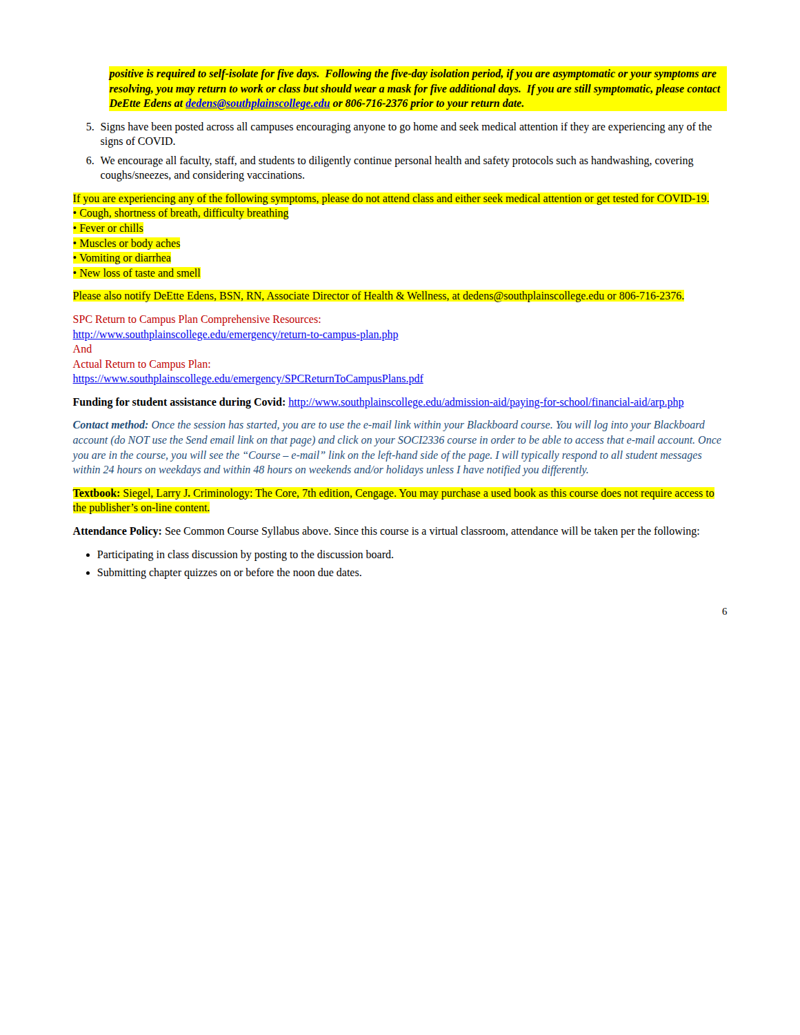positive is required to self-isolate for five days. Following the five-day isolation period, if you are asymptomatic or your symptoms are resolving, you may return to work or class but should wear a mask for five additional days. If you are still symptomatic, please contact DeEtte Edens at dedens@southplainscollege.edu or 806-716-2376 prior to your return date.
Signs have been posted across all campuses encouraging anyone to go home and seek medical attention if they are experiencing any of the signs of COVID.
We encourage all faculty, staff, and students to diligently continue personal health and safety protocols such as handwashing, covering coughs/sneezes, and considering vaccinations.
If you are experiencing any of the following symptoms, please do not attend class and either seek medical attention or get tested for COVID-19.
• Cough, shortness of breath, difficulty breathing
• Fever or chills
• Muscles or body aches
• Vomiting or diarrhea
• New loss of taste and smell
Please also notify DeEtte Edens, BSN, RN, Associate Director of Health & Wellness, at dedens@southplainscollege.edu or 806-716-2376.
SPC Return to Campus Plan Comprehensive Resources:
http://www.southplainscollege.edu/emergency/return-to-campus-plan.php
And
Actual Return to Campus Plan:
https://www.southplainscollege.edu/emergency/SPCReturnToCampusPlans.pdf
Funding for student assistance during Covid: http://www.southplainscollege.edu/admission-aid/paying-for-school/financial-aid/arp.php
Contact method: Once the session has started, you are to use the e-mail link within your Blackboard course. You will log into your Blackboard account (do NOT use the Send email link on that page) and click on your SOCI2336 course in order to be able to access that e-mail account. Once you are in the course, you will see the “Course – e-mail” link on the left-hand side of the page. I will typically respond to all student messages within 24 hours on weekdays and within 48 hours on weekends and/or holidays unless I have notified you differently.
Textbook: Siegel, Larry J. Criminology: The Core, 7th edition, Cengage. You may purchase a used book as this course does not require access to the publisher’s on-line content.
Attendance Policy: See Common Course Syllabus above. Since this course is a virtual classroom, attendance will be taken per the following:
Participating in class discussion by posting to the discussion board.
Submitting chapter quizzes on or before the noon due dates.
6